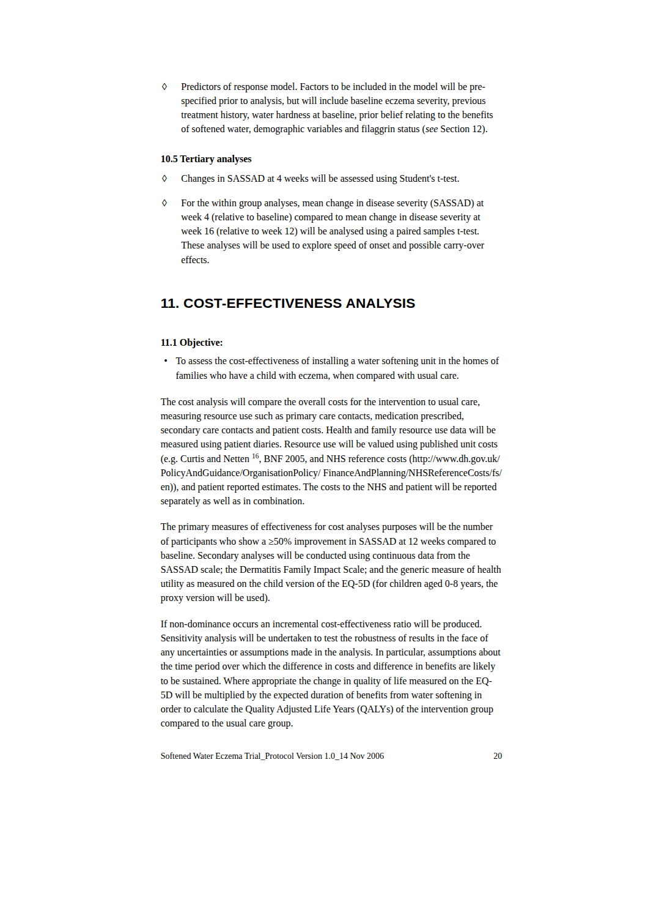Predictors of response model. Factors to be included in the model will be pre-specified prior to analysis, but will include baseline eczema severity, previous treatment history, water hardness at baseline, prior belief relating to the benefits of softened water, demographic variables and filaggrin status (see Section 12).
10.5 Tertiary analyses
Changes in SASSAD at 4 weeks will be assessed using Student's t-test.
For the within group analyses, mean change in disease severity (SASSAD) at week 4 (relative to baseline) compared to mean change in disease severity at week 16 (relative to week 12) will be analysed using a paired samples t-test. These analyses will be used to explore speed of onset and possible carry-over effects.
11. COST-EFFECTIVENESS ANALYSIS
11.1 Objective:
To assess the cost-effectiveness of installing a water softening unit in the homes of families who have a child with eczema, when compared with usual care.
The cost analysis will compare the overall costs for the intervention to usual care, measuring resource use such as primary care contacts, medication prescribed, secondary care contacts and patient costs. Health and family resource use data will be measured using patient diaries. Resource use will be valued using published unit costs (e.g. Curtis and Netten 16, BNF 2005, and NHS reference costs (http://www.dh.gov.uk/PolicyAndGuidance/OrganisationPolicy/ FinanceAndPlanning/NHSReferenceCosts/fs/en)), and patient reported estimates. The costs to the NHS and patient will be reported separately as well as in combination.
The primary measures of effectiveness for cost analyses purposes will be the number of participants who show a ≥50% improvement in SASSAD at 12 weeks compared to baseline. Secondary analyses will be conducted using continuous data from the SASSAD scale; the Dermatitis Family Impact Scale; and the generic measure of health utility as measured on the child version of the EQ-5D (for children aged 0-8 years, the proxy version will be used).
If non-dominance occurs an incremental cost-effectiveness ratio will be produced. Sensitivity analysis will be undertaken to test the robustness of results in the face of any uncertainties or assumptions made in the analysis. In particular, assumptions about the time period over which the difference in costs and difference in benefits are likely to be sustained. Where appropriate the change in quality of life measured on the EQ-5D will be multiplied by the expected duration of benefits from water softening in order to calculate the Quality Adjusted Life Years (QALYs) of the intervention group compared to the usual care group.
Softened Water Eczema Trial_Protocol Version 1.0_14 Nov 2006 20